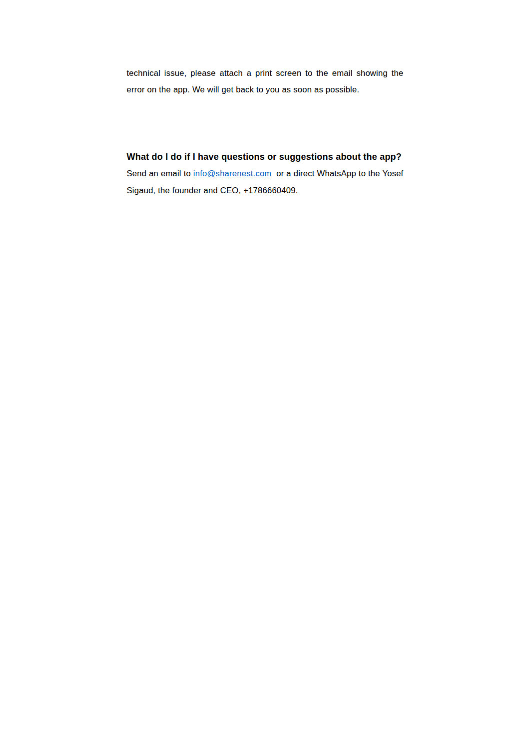technical issue, please attach a print screen to the email showing the error on the app. We will get back to you as soon as possible.
What do I do if I have questions or suggestions about the app?
Send an email to info@sharenest.com or a direct WhatsApp to the Yosef Sigaud, the founder and CEO, +1786660409.